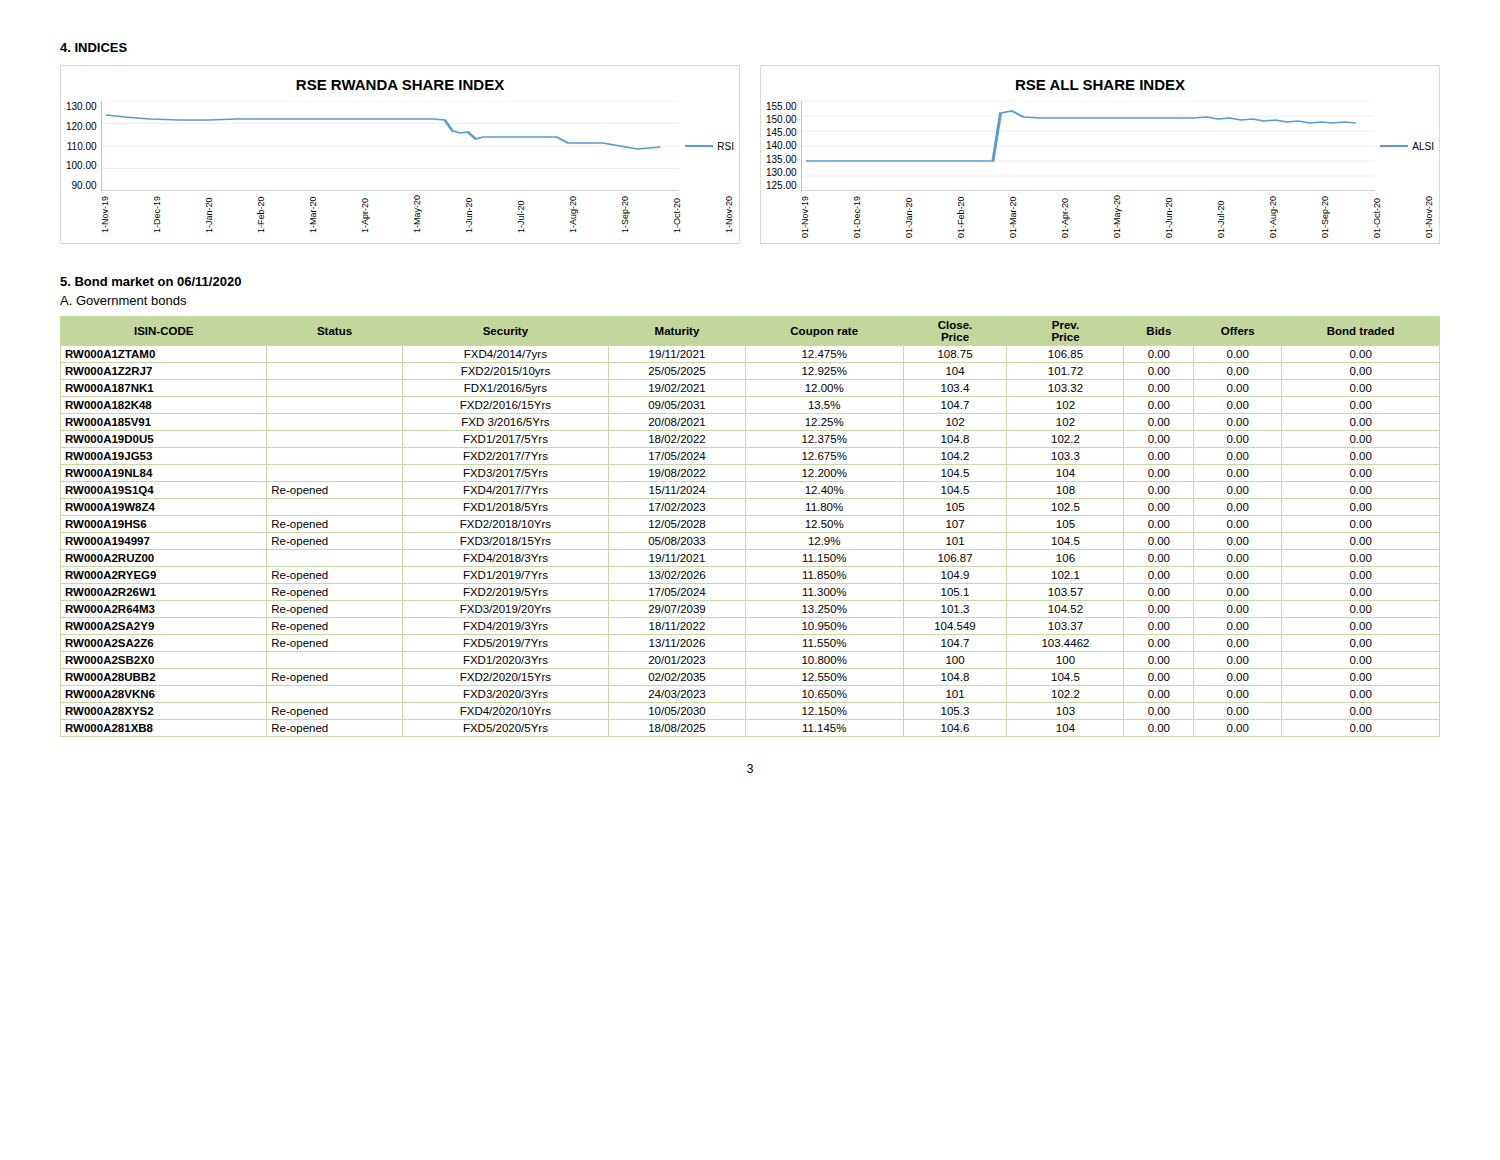4. INDICES
RSE RWANDA SHARE INDEX
130.00 120.00 110.00 100.00 90.00
RSI
1-Nov-19 1-Dec-19 1-Jan-20 1-Feb-20 1-Mar-20 1-Apr-20 1-May-20 1-Jun-20 1-Jul-20 1-Aug-20 1-Sep-20 1-Oct-20 1-Nov-20
RSE ALL SHARE INDEX
155.00 150.00 145.00 140.00 135.00 130.00 125.00
ALSI
01-Nov-19 01-Dec-19 01-Jan-20 01-Feb-20 01-Mar-20 01-Apr-20 01-May-20 01-Jun-20 01-Jul-20 01-Aug-20 01-Sep-20 01-Oct-20 01-Nov-20
5. Bond market on 06/11/2020
A. Government bonds
| ISIN-CODE | Status | Security | Maturity | Coupon rate | Close. Price | Prev. Price | Bids | Offers | Bond traded |
| --- | --- | --- | --- | --- | --- | --- | --- | --- | --- |
| RW000A1ZTAM0 | | FXD4/2014/7yrs | 19/11/2021 | 12.475% | 108.75 | 106.85 | 0.00 | 0.00 | 0.00 |
| RW000A1Z2RJ7 | | FXD2/2015/10yrs | 25/05/2025 | 12.925% | 104 | 101.72 | 0.00 | 0.00 | 0.00 |
| RW000A187NK1 | | FDX1/2016/5yrs | 19/02/2021 | 12.00% | 103.4 | 103.32 | 0.00 | 0.00 | 0.00 |
| RW000A182K48 | | FXD2/2016/15Yrs | 09/05/2031 | 13.5% | 104.7 | 102 | 0.00 | 0.00 | 0.00 |
| RW000A185V91 | | FXD 3/2016/5Yrs | 20/08/2021 | 12.25% | 102 | 102 | 0.00 | 0.00 | 0.00 |
| RW000A19D0U5 | | FXD1/2017/5Yrs | 18/02/2022 | 12.375% | 104.8 | 102.2 | 0.00 | 0.00 | 0.00 |
| RW000A19JG53 | | FXD2/2017/7Yrs | 17/05/2024 | 12.675% | 104.2 | 103.3 | 0.00 | 0.00 | 0.00 |
| RW000A19NL84 | | FXD3/2017/5Yrs | 19/08/2022 | 12.200% | 104.5 | 104 | 0.00 | 0.00 | 0.00 |
| RW000A19S1Q4 | Re-opened | FXD4/2017/7Yrs | 15/11/2024 | 12.40% | 104.5 | 108 | 0.00 | 0.00 | 0.00 |
| RW000A19W8Z4 | | FXD1/2018/5Yrs | 17/02/2023 | 11.80% | 105 | 102.5 | 0.00 | 0.00 | 0.00 |
| RW000A19HS6 | Re-opened | FXD2/2018/10Yrs | 12/05/2028 | 12.50% | 107 | 105 | 0.00 | 0.00 | 0.00 |
| RW000A194997 | Re-opened | FXD3/2018/15Yrs | 05/08/2033 | 12.9% | 101 | 104.5 | 0.00 | 0.00 | 0.00 |
| RW000A2RUZ00 | | FXD4/2018/3Yrs | 19/11/2021 | 11.150% | 106.87 | 106 | 0.00 | 0.00 | 0.00 |
| RW000A2RYEG9 | Re-opened | FXD1/2019/7Yrs | 13/02/2026 | 11.850% | 104.9 | 102.1 | 0.00 | 0.00 | 0.00 |
| RW000A2R26W1 | Re-opened | FXD2/2019/5Yrs | 17/05/2024 | 11.300% | 105.1 | 103.57 | 0.00 | 0.00 | 0.00 |
| RW000A2R64M3 | Re-opened | FXD3/2019/20Yrs | 29/07/2039 | 13.250% | 101.3 | 104.52 | 0.00 | 0.00 | 0.00 |
| RW000A2SA2Y9 | Re-opened | FXD4/2019/3Yrs | 18/11/2022 | 10.950% | 104.549 | 103.37 | 0.00 | 0.00 | 0.00 |
| RW000A2SA2Z6 | Re-opened | FXD5/2019/7Yrs | 13/11/2026 | 11.550% | 104.7 | 103.4462 | 0.00 | 0.00 | 0.00 |
| RW000A2SB2X0 | | FXD1/2020/3Yrs | 20/01/2023 | 10.800% | 100 | 100 | 0.00 | 0.00 | 0.00 |
| RW000A28UBB2 | Re-opened | FXD2/2020/15Yrs | 02/02/2035 | 12.550% | 104.8 | 104.5 | 0.00 | 0.00 | 0.00 |
| RW000A28VKN6 | | FXD3/2020/3Yrs | 24/03/2023 | 10.650% | 101 | 102.2 | 0.00 | 0.00 | 0.00 |
| RW000A28XYS2 | Re-opened | FXD4/2020/10Yrs | 10/05/2030 | 12.150% | 105.3 | 103 | 0.00 | 0.00 | 0.00 |
| RW000A281XB8 | Re-opened | FXD5/2020/5Yrs | 18/08/2025 | 11.145% | 104.6 | 104 | 0.00 | 0.00 | 0.00 |
3